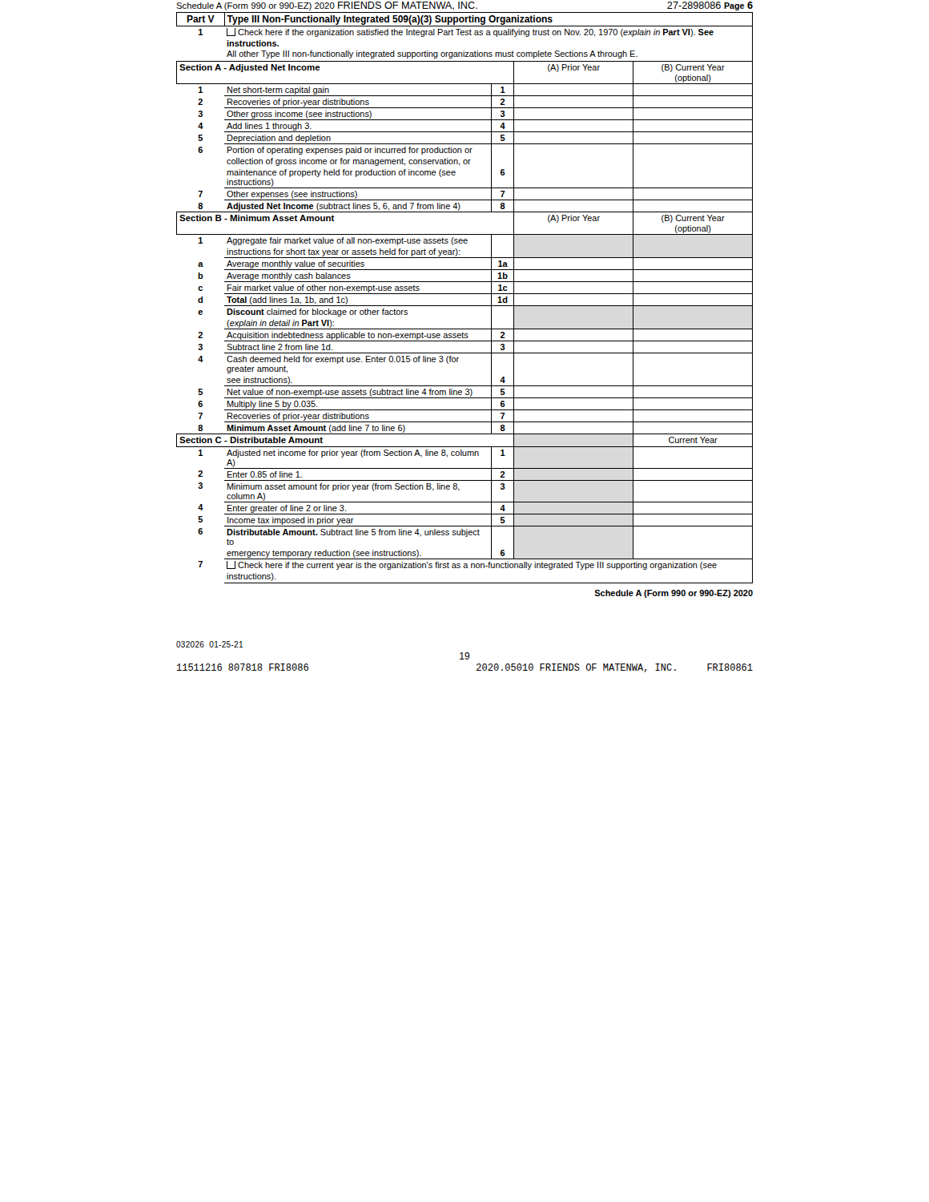Schedule A (Form 990 or 990-EZ) 2020 FRIENDS OF MATENWA, INC.
27-2898086 Page 6
| Part V | Type III Non-Functionally Integrated 509(a)(3) Supporting Organizations |
| 1 | Check here if the organization satisfied the Integral Part Test as a qualifying trust on Nov. 20, 1970 ( explain in Part VI ). See instructions. All other Type III non-functionally integrated supporting organizations must complete Sections A through E. |
| Section A - Adjusted Net Income | | (A) Prior Year | (B) Current Year (optional) |
| 1 | Net short-term capital gain | 1 | | |
| 2 | Recoveries of prior-year distributions | 2 | | |
| 3 | Other gross income (see instructions) | 3 | | |
| 4 | Add lines 1 through 3. | 4 | | |
| 5 | Depreciation and depletion | 5 | | |
| 6 | Portion of operating expenses paid or incurred for production or | | | |
| | collection of gross income or for management, conservation, or | | | |
| | maintenance of property held for production of income (see instructions) | 6 | | |
| 7 | Other expenses (see instructions) | 7 | | |
| 8 | Adjusted Net Income (subtract lines 5, 6, and 7 from line 4) | 8 | | |
| Section B - Minimum Asset Amount | | (A) Prior Year | (B) Current Year (optional) |
| 1 | Aggregate fair market value of all non-exempt-use assets (see | | | |
| | instructions for short tax year or assets held for part of year): | | | |
| a | Average monthly value of securities | 1a | | |
| b | Average monthly cash balances | 1b | | |
| c | Fair market value of other non-exempt-use assets | 1c | | |
| d | Total (add lines 1a, 1b, and 1c) | 1d | | |
| e | Discount claimed for blockage or other factors | | | |
| | ( explain in detail in Part VI ): | | | |
| 2 | Acquisition indebtedness applicable to non-exempt-use assets | 2 | | |
| 3 | Subtract line 2 from line 1d. | 3 | | |
| 4 | Cash deemed held for exempt use. Enter 0.015 of line 3 (for greater amount, | | | |
| | see instructions). | 4 | | |
| 5 | Net value of non-exempt-use assets (subtract line 4 from line 3) | 5 | | |
| 6 | Multiply line 5 by 0.035. | 6 | | |
| 7 | Recoveries of prior-year distributions | 7 | | |
| 8 | Minimum Asset Amount (add line 7 to line 6) | 8 | | |
| Section C - Distributable Amount | | | Current Year |
| 1 | Adjusted net income for prior year (from Section A, line 8, column A) | 1 | | |
| 2 | Enter 0.85 of line 1. | 2 | | |
| 3 | Minimum asset amount for prior year (from Section B, line 8, column A) | 3 | | |
| 4 | Enter greater of line 2 or line 3. | 4 | | |
| 5 | Income tax imposed in prior year | 5 | | |
| 6 | Distributable Amount. Subtract line 5 from line 4, unless subject to | | | |
| | emergency temporary reduction (see instructions). | 6 | | |
| 7 | Check here if the current year is the organization's first as a non-functionally integrated Type III supporting organization (see instructions). |
Schedule A (Form 990 or 990-EZ) 2020
032026 01-25-21
19
11511216 807818 FRI8086
2020.05010 FRIENDS OF MATENWA, INC. FRI80861